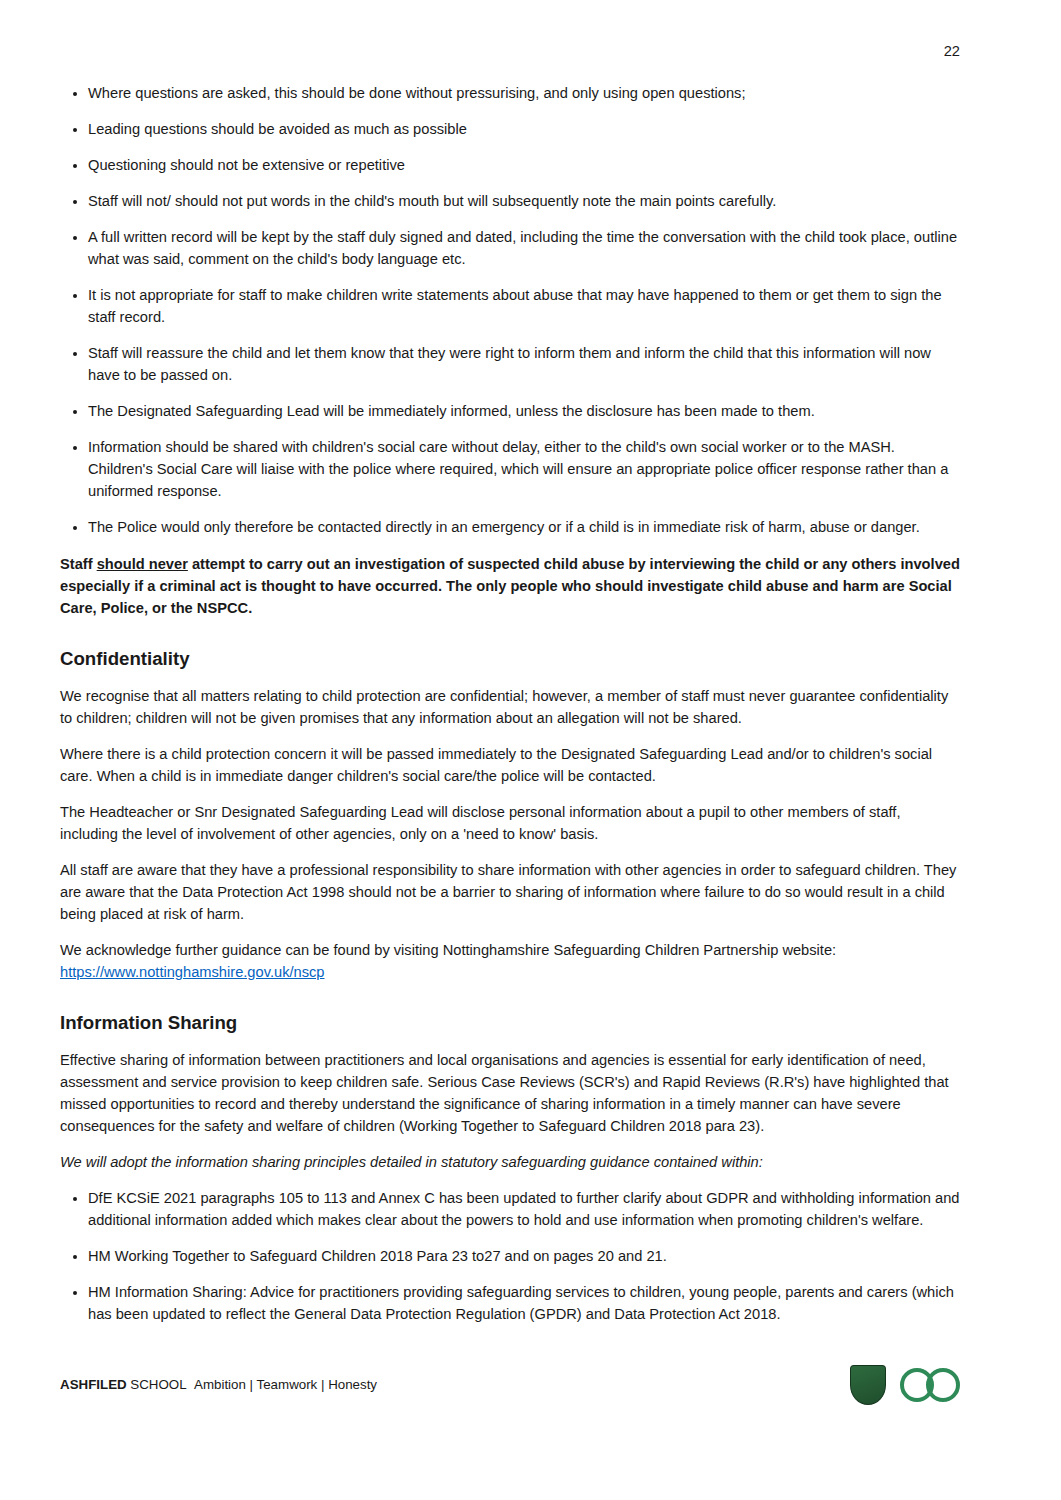22
Where questions are asked, this should be done without pressurising, and only using open questions;
Leading questions should be avoided as much as possible
Questioning should not be extensive or repetitive
Staff will not/ should not put words in the child's mouth but will subsequently note the main points carefully.
A full written record will be kept by the staff duly signed and dated, including the time the conversation with the child took place, outline what was said, comment on the child's body language etc.
It is not appropriate for staff to make children write statements about abuse that may have happened to them or get them to sign the staff record.
Staff will reassure the child and let them know that they were right to inform them and inform the child that this information will now have to be passed on.
The Designated Safeguarding Lead will be immediately informed, unless the disclosure has been made to them.
Information should be shared with children's social care without delay, either to the child's own social worker or to the MASH. Children's Social Care will liaise with the police where required, which will ensure an appropriate police officer response rather than a uniformed response.
The Police would only therefore be contacted directly in an emergency or if a child is in immediate risk of harm, abuse or danger.
Staff should never attempt to carry out an investigation of suspected child abuse by interviewing the child or any others involved especially if a criminal act is thought to have occurred. The only people who should investigate child abuse and harm are Social Care, Police, or the NSPCC.
Confidentiality
We recognise that all matters relating to child protection are confidential; however, a member of staff must never guarantee confidentiality to children; children will not be given promises that any information about an allegation will not be shared.
Where there is a child protection concern it will be passed immediately to the Designated Safeguarding Lead and/or to children's social care. When a child is in immediate danger children's social care/the police will be contacted.
The Headteacher or Snr Designated Safeguarding Lead will disclose personal information about a pupil to other members of staff, including the level of involvement of other agencies, only on a 'need to know' basis.
All staff are aware that they have a professional responsibility to share information with other agencies in order to safeguard children. They are aware that the Data Protection Act 1998 should not be a barrier to sharing of information where failure to do so would result in a child being placed at risk of harm.
We acknowledge further guidance can be found by visiting Nottinghamshire Safeguarding Children Partnership website: https://www.nottinghamshire.gov.uk/nscp
Information Sharing
Effective sharing of information between practitioners and local organisations and agencies is essential for early identification of need, assessment and service provision to keep children safe. Serious Case Reviews (SCR's) and Rapid Reviews (R.R's) have highlighted that missed opportunities to record and thereby understand the significance of sharing information in a timely manner can have severe consequences for the safety and welfare of children (Working Together to Safeguard Children 2018 para 23).
We will adopt the information sharing principles detailed in statutory safeguarding guidance contained within:
DfE KCSiE 2021 paragraphs 105 to 113 and Annex C has been updated to further clarify about GDPR and withholding information and additional information added which makes clear about the powers to hold and use information when promoting children's welfare.
HM Working Together to Safeguard Children 2018 Para 23 to27 and on pages 20 and 21.
HM Information Sharing: Advice for practitioners providing safeguarding services to children, young people, parents and carers (which has been updated to reflect the General Data Protection Regulation (GPDR) and Data Protection Act 2018.
ASHFILED SCHOOL Ambition | Teamwork | Honesty